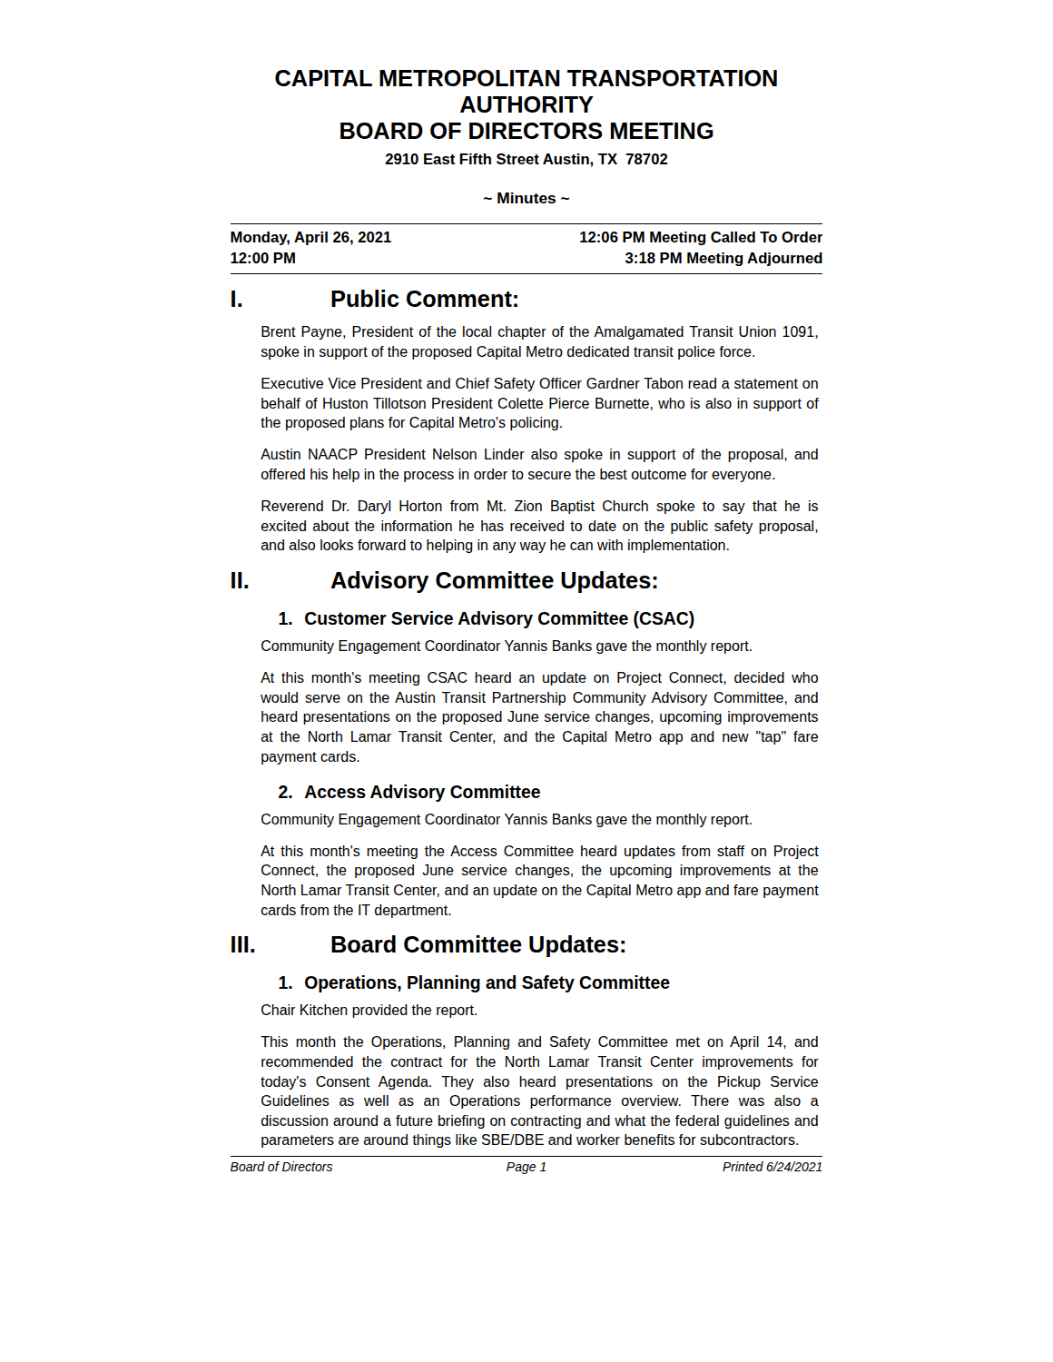CAPITAL METROPOLITAN TRANSPORTATION AUTHORITY
BOARD OF DIRECTORS MEETING
2910 East Fifth Street Austin, TX 78702
~ Minutes ~
Monday, April 26, 2021 12:06 PM Meeting Called To Order
12:00 PM 3:18 PM Meeting Adjourned
I. Public Comment:
Brent Payne, President of the local chapter of the Amalgamated Transit Union 1091, spoke in support of the proposed Capital Metro dedicated transit police force.
Executive Vice President and Chief Safety Officer Gardner Tabon read a statement on behalf of Huston Tillotson President Colette Pierce Burnette, who is also in support of the proposed plans for Capital Metro's policing.
Austin NAACP President Nelson Linder also spoke in support of the proposal, and offered his help in the process in order to secure the best outcome for everyone.
Reverend Dr. Daryl Horton from Mt. Zion Baptist Church spoke to say that he is excited about the information he has received to date on the public safety proposal, and also looks forward to helping in any way he can with implementation.
II. Advisory Committee Updates:
1. Customer Service Advisory Committee (CSAC)
Community Engagement Coordinator Yannis Banks gave the monthly report.
At this month's meeting CSAC heard an update on Project Connect, decided who would serve on the Austin Transit Partnership Community Advisory Committee, and heard presentations on the proposed June service changes, upcoming improvements at the North Lamar Transit Center, and the Capital Metro app and new "tap" fare payment cards.
2. Access Advisory Committee
Community Engagement Coordinator Yannis Banks gave the monthly report.
At this month's meeting the Access Committee heard updates from staff on Project Connect, the proposed June service changes, the upcoming improvements at the North Lamar Transit Center, and an update on the Capital Metro app and fare payment cards from the IT department.
III. Board Committee Updates:
1. Operations, Planning and Safety Committee
Chair Kitchen provided the report.
This month the Operations, Planning and Safety Committee met on April 14, and recommended the contract for the North Lamar Transit Center improvements for today's Consent Agenda. They also heard presentations on the Pickup Service Guidelines as well as an Operations performance overview. There was also a discussion around a future briefing on contracting and what the federal guidelines and parameters are around things like SBE/DBE and worker benefits for subcontractors.
Board of Directors Page 1 Printed 6/24/2021